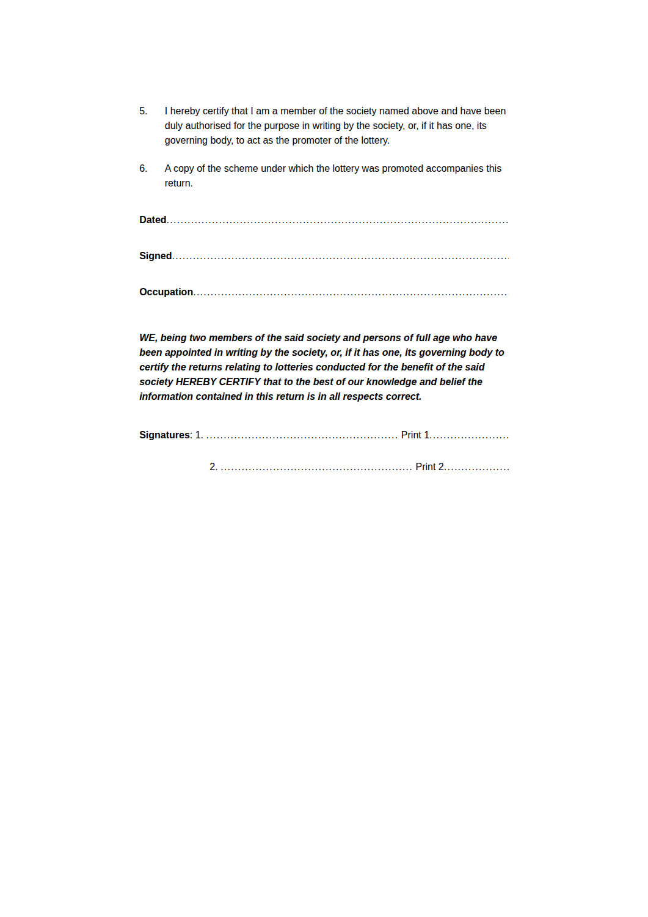5. I hereby certify that I am a member of the society named above and have been duly authorised for the purpose in writing by the society, or, if it has one, its governing body, to act as the promoter of the lottery.
6. A copy of the scheme under which the lottery was promoted accompanies this return.
Dated.................................................................................................................
Signed...............................................................................................................
Occupation.....................................................................................................
WE, being two members of the said society and persons of full age who have been appointed in writing by the society, or, if it has one, its governing body to certify the returns relating to lotteries conducted for the benefit of the said society HEREBY CERTIFY that to the best of our knowledge and belief the information contained in this return is in all respects correct.
Signatures: 1. ....................................................... Print 1..................................................
2. ....................................................... Print 2..................................................